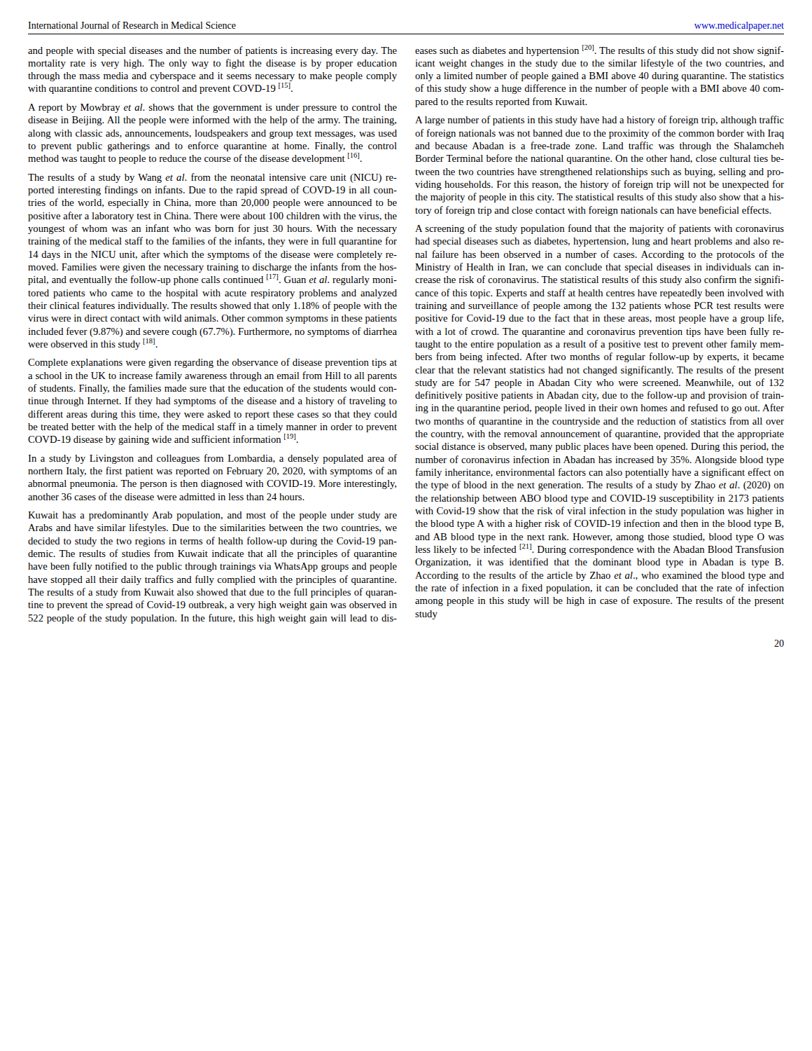International Journal of Research in Medical Science www.medicalpaper.net
and people with special diseases and the number of patients is increasing every day. The mortality rate is very high. The only way to fight the disease is by proper education through the mass media and cyberspace and it seems necessary to make people comply with quarantine conditions to control and prevent COVD-19 [15].
A report by Mowbray et al. shows that the government is under pressure to control the disease in Beijing. All the people were informed with the help of the army. The training, along with classic ads, announcements, loudspeakers and group text messages, was used to prevent public gatherings and to enforce quarantine at home. Finally, the control method was taught to people to reduce the course of the disease development [16].
The results of a study by Wang et al. from the neonatal intensive care unit (NICU) reported interesting findings on infants. Due to the rapid spread of COVD-19 in all countries of the world, especially in China, more than 20,000 people were announced to be positive after a laboratory test in China. There were about 100 children with the virus, the youngest of whom was an infant who was born for just 30 hours. With the necessary training of the medical staff to the families of the infants, they were in full quarantine for 14 days in the NICU unit, after which the symptoms of the disease were completely removed. Families were given the necessary training to discharge the infants from the hospital, and eventually the follow-up phone calls continued [17]. Guan et al. regularly monitored patients who came to the hospital with acute respiratory problems and analyzed their clinical features individually. The results showed that only 1.18% of people with the virus were in direct contact with wild animals. Other common symptoms in these patients included fever (9.87%) and severe cough (67.7%). Furthermore, no symptoms of diarrhea were observed in this study [18].
Complete explanations were given regarding the observance of disease prevention tips at a school in the UK to increase family awareness through an email from Hill to all parents of students. Finally, the families made sure that the education of the students would continue through Internet. If they had symptoms of the disease and a history of traveling to different areas during this time, they were asked to report these cases so that they could be treated better with the help of the medical staff in a timely manner in order to prevent COVD-19 disease by gaining wide and sufficient information [19].
In a study by Livingston and colleagues from Lombardia, a densely populated area of northern Italy, the first patient was reported on February 20, 2020, with symptoms of an abnormal pneumonia. The person is then diagnosed with COVID-19. More interestingly, another 36 cases of the disease were admitted in less than 24 hours.
Kuwait has a predominantly Arab population, and most of the people under study are Arabs and have similar lifestyles. Due to the similarities between the two countries, we decided to study the two regions in terms of health follow-up during the Covid-19 pandemic. The results of studies from Kuwait indicate that all the principles of quarantine have been fully notified to the public through trainings via WhatsApp groups and people have stopped all their daily traffics and fully complied with the principles of quarantine. The results of a study from Kuwait also showed that due to the full principles of quarantine to prevent the spread of Covid-19 outbreak, a very high weight gain was observed in 522 people of the study population. In the future, this high weight gain will lead to diseases such as diabetes and hypertension [20]. The results of this study did not show significant weight changes in the study due to the similar lifestyle of the two countries, and only a limited number of people gained a BMI above 40 during quarantine. The statistics of this study show a huge difference in the number of people with a BMI above 40 compared to the results reported from Kuwait.
A large number of patients in this study have had a history of foreign trip, although traffic of foreign nationals was not banned due to the proximity of the common border with Iraq and because Abadan is a free-trade zone. Land traffic was through the Shalamcheh Border Terminal before the national quarantine. On the other hand, close cultural ties between the two countries have strengthened relationships such as buying, selling and providing households. For this reason, the history of foreign trip will not be unexpected for the majority of people in this city. The statistical results of this study also show that a history of foreign trip and close contact with foreign nationals can have beneficial effects.
A screening of the study population found that the majority of patients with coronavirus had special diseases such as diabetes, hypertension, lung and heart problems and also renal failure has been observed in a number of cases. According to the protocols of the Ministry of Health in Iran, we can conclude that special diseases in individuals can increase the risk of coronavirus. The statistical results of this study also confirm the significance of this topic. Experts and staff at health centres have repeatedly been involved with training and surveillance of people among the 132 patients whose PCR test results were positive for Covid-19 due to the fact that in these areas, most people have a group life, with a lot of crowd. The quarantine and coronavirus prevention tips have been fully re-taught to the entire population as a result of a positive test to prevent other family members from being infected. After two months of regular follow-up by experts, it became clear that the relevant statistics had not changed significantly. The results of the present study are for 547 people in Abadan City who were screened. Meanwhile, out of 132 definitively positive patients in Abadan city, due to the follow-up and provision of training in the quarantine period, people lived in their own homes and refused to go out. After two months of quarantine in the countryside and the reduction of statistics from all over the country, with the removal announcement of quarantine, provided that the appropriate social distance is observed, many public places have been opened. During this period, the number of coronavirus infection in Abadan has increased by 35%. Alongside blood type family inheritance, environmental factors can also potentially have a significant effect on the type of blood in the next generation. The results of a study by Zhao et al. (2020) on the relationship between ABO blood type and COVID-19 susceptibility in 2173 patients with Covid-19 show that the risk of viral infection in the study population was higher in the blood type A with a higher risk of COVID-19 infection and then in the blood type B, and AB blood type in the next rank. However, among those studied, blood type O was less likely to be infected [21]. During correspondence with the Abadan Blood Transfusion Organization, it was identified that the dominant blood type in Abadan is type B. According to the results of the article by Zhao et al., who examined the blood type and the rate of infection in a fixed population, it can be concluded that the rate of infection among people in this study will be high in case of exposure. The results of the present study
20